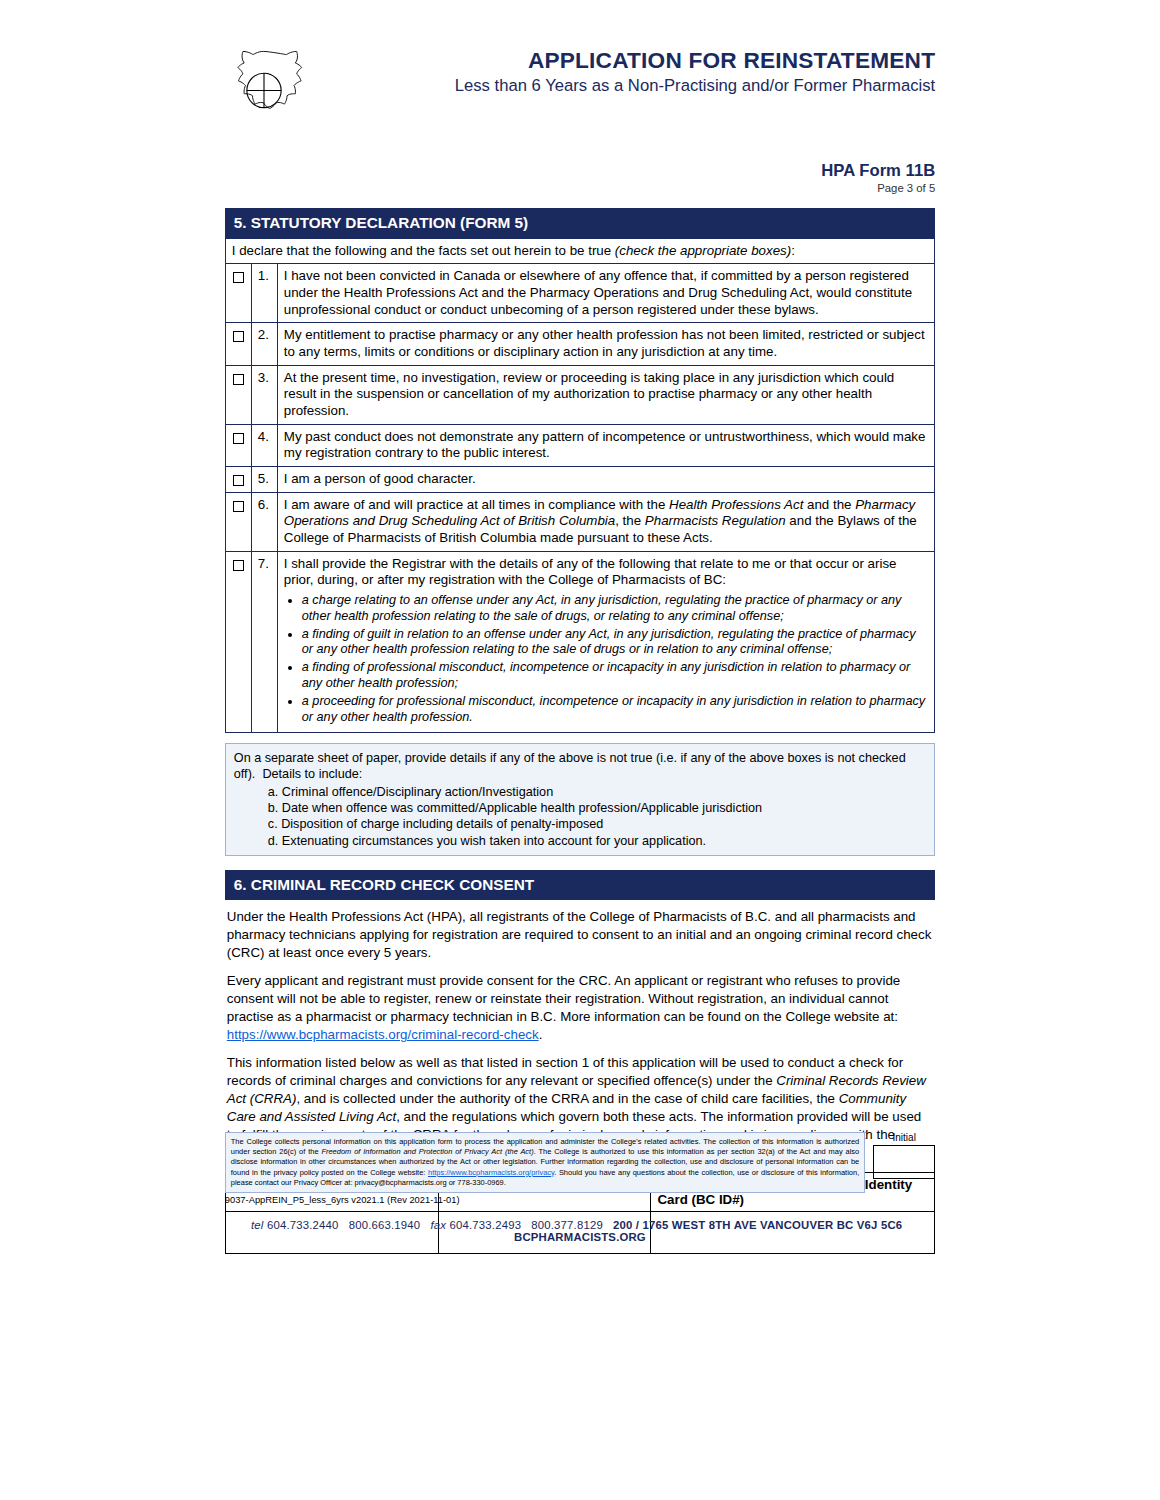APPLICATION FOR REINSTATEMENT
Less than 6 Years as a Non-Practising and/or Former Pharmacist
HPA Form 11B
Page 3 of 5
5. STATUTORY DECLARATION (FORM 5)
| I declare that the following and the facts set out herein to be true (check the appropriate boxes) : |
| | 1. | I have not been convicted in Canada or elsewhere of any offence that, if committed by a person registered under the Health Professions Act and the Pharmacy Operations and Drug Scheduling Act, would constitute unprofessional conduct or conduct unbecoming of a person registered under these bylaws. |
| | 2. | My entitlement to practise pharmacy or any other health profession has not been limited, restricted or subject to any terms, limits or conditions or disciplinary action in any jurisdiction at any time. |
| | 3. | At the present time, no investigation, review or proceeding is taking place in any jurisdiction which could result in the suspension or cancellation of my authorization to practise pharmacy or any other health profession. |
| | 4. | My past conduct does not demonstrate any pattern of incompetence or untrustworthiness, which would make my registration contrary to the public interest. |
| | 5. | I am a person of good character. |
| | 6. | I am aware of and will practice at all times in compliance with the Health Professions Act and the Pharmacy Operations and Drug Scheduling Act of British Columbia , the Pharmacists Regulation and the Bylaws of the College of Pharmacists of British Columbia made pursuant to these Acts. |
| | 7. | I shall provide the Registrar with the details of any of the following that relate to me or that occur or arise prior, during, or after my registration with the College of Pharmacists of BC: a charge relating to an offense under any Act, in any jurisdiction, regulating the practice of pharmacy or any other health profession relating to the sale of drugs, or relating to any criminal offense; a finding of guilt in relation to an offense under any Act, in any jurisdiction, regulating the practice of pharmacy or any other health profession relating to the sale of drugs or in relation to any criminal offense; a finding of professional misconduct, incompetence or incapacity in any jurisdiction in relation to pharmacy or any other health profession; a proceeding for professional misconduct, incompetence or incapacity in any jurisdiction in relation to pharmacy or any other health profession. |
On a separate sheet of paper, provide details if any of the above is not true (i.e. if any of the above boxes is not checked off). Details to include:
a. Criminal offence/Disciplinary action/Investigation
b. Date when offence was committed/Applicable health profession/Applicable jurisdiction
c. Disposition of charge including details of penalty-imposed
d. Extenuating circumstances you wish taken into account for your application.
6. CRIMINAL RECORD CHECK CONSENT
Under the Health Professions Act (HPA), all registrants of the College of Pharmacists of B.C. and all pharmacists and pharmacy technicians applying for registration are required to consent to an initial and an ongoing criminal record check (CRC) at least once every 5 years.
Every applicant and registrant must provide consent for the CRC. An applicant or registrant who refuses to provide consent will not be able to register, renew or reinstate their registration. Without registration, an individual cannot practise as a pharmacist or pharmacy technician in B.C. More information can be found on the College website at: https://www.bcpharmacists.org/criminal-record-check.
This information listed below as well as that listed in section 1 of this application will be used to conduct a check for records of criminal charges and convictions for any relevant or specified offence(s) under the Criminal Records Review Act (CRRA), and is collected under the authority of the CRRA and in the case of child care facilities, the Community Care and Assisted Living Act, and the regulations which govern both these acts. The information provided will be used to fulfill the requirements of the CRRA for the release of criminal records information and is in compliance with the Freedom of Information and Protection of Privacy Act (FOIPPA).
| Birthplace Country | Birthplace City | BC Driver’s Licence (DL#) or BC Identity Card (BC ID#) |
| --- | --- | --- |
The College collects personal information on this application form to process the application and administer the College's related activities. The collection of this information is authorized under section 26(c) of the Freedom of Information and Protection of Privacy Act (the Act). The College is authorized to use this information as per section 32(a) of the Act and may also disclose information in other circumstances when authorized by the Act or other legislation. Further information regarding the collection, use and disclosure of personal information can be found in the privacy policy posted on the College website: https://www.bcpharmacists.org/privacy. Should you have any questions about the collection, use or disclosure of this information, please contact our Privacy Officer at: privacy@bcpharmacists.org or 778-330-0969.
Initial
9037-AppREIN_P5_less_6yrs v2021.1 (Rev 2021-11-01)
tel 604.733.2440 800.663.1940 fax 604.733.2493 800.377.8129 200 / 1765 WEST 8TH AVE VANCOUVER BC V6J 5C6 BCPHARMACISTS.ORG